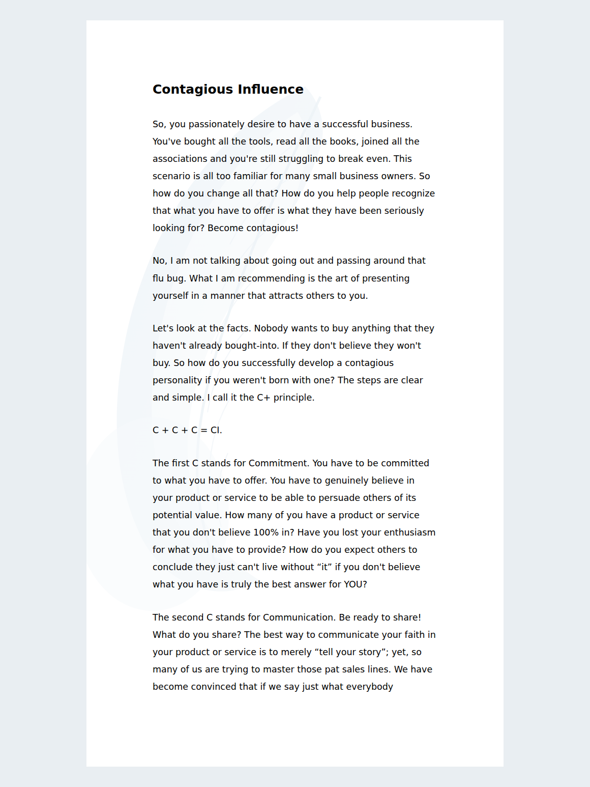Contagious Influence
So, you passionately desire to have a successful business. You've bought all the tools, read all the books, joined all the associations and you're still struggling to break even. This scenario is all too familiar for many small business owners. So how do you change all that? How do you help people recognize that what you have to offer is what they have been seriously looking for? Become contagious!
No, I am not talking about going out and passing around that flu bug. What I am recommending is the art of presenting yourself in a manner that attracts others to you.
Let's look at the facts. Nobody wants to buy anything that they haven't already bought-into. If they don't believe they won't buy. So how do you successfully develop a contagious personality if you weren't born with one? The steps are clear and simple. I call it the C+ principle.
C + C + C = CI.
The first C stands for Commitment. You have to be committed to what you have to offer. You have to genuinely believe in your product or service to be able to persuade others of its potential value. How many of you have a product or service that you don't believe 100% in? Have you lost your enthusiasm for what you have to provide? How do you expect others to conclude they just can't live without “it” if you don't believe what you have is truly the best answer for YOU?
The second C stands for Communication. Be ready to share! What do you share? The best way to communicate your faith in your product or service is to merely “tell your story”; yet, so many of us are trying to master those pat sales lines. We have become convinced that if we say just what everybody